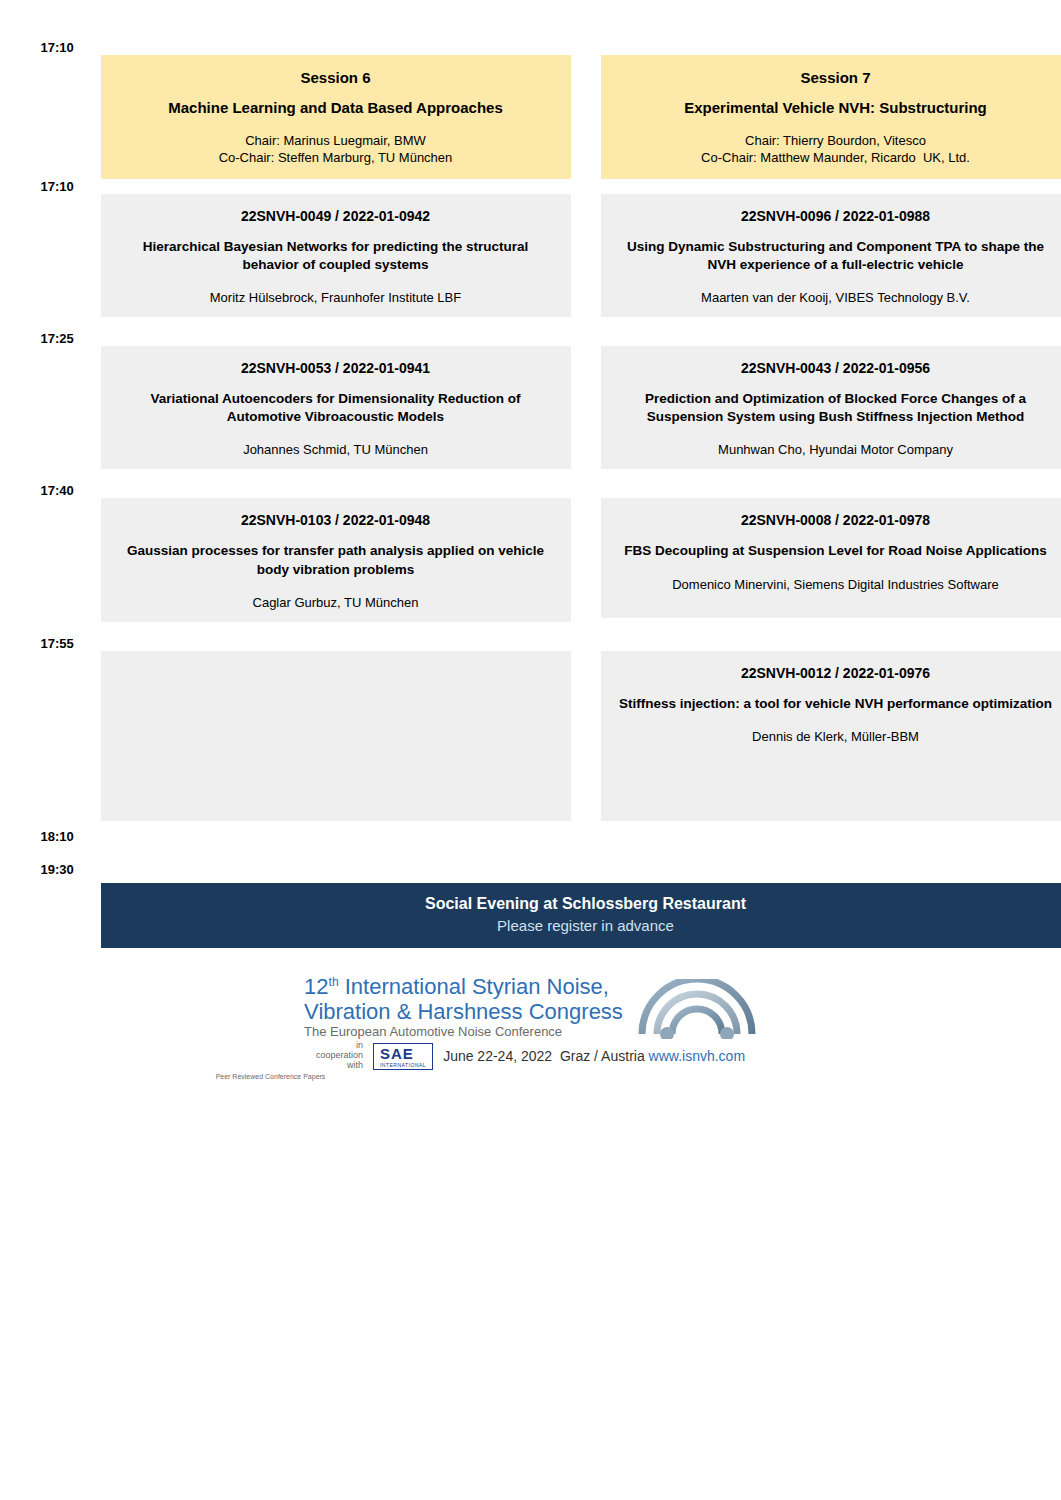| 17:10 | | | |
| | Session 6 Machine Learning and Data Based Approaches Chair: Marinus Luegmair, BMW Co-Chair: Steffen Marburg, TU München | | Session 7 Experimental Vehicle NVH: Substructuring Chair: Thierry Bourdon, Vitesco Co-Chair: Matthew Maunder, Ricardo UK, Ltd. |
| 17:10 | | | |
| | 22SNVH-0049 / 2022-01-0942 Hierarchical Bayesian Networks for predicting the structural behavior of coupled systems Moritz Hülsebrock, Fraunhofer Institute LBF | | 22SNVH-0096 / 2022-01-0988 Using Dynamic Substructuring and Component TPA to shape the NVH experience of a full-electric vehicle Maarten van der Kooij, VIBES Technology B.V. |
| 17:25 | | | |
| | 22SNVH-0053 / 2022-01-0941 Variational Autoencoders for Dimensionality Reduction of Automotive Vibroacoustic Models Johannes Schmid, TU München | | 22SNVH-0043 / 2022-01-0956 Prediction and Optimization of Blocked Force Changes of a Suspension System using Bush Stiffness Injection Method Munhwan Cho, Hyundai Motor Company |
| 17:40 | | | |
| | 22SNVH-0103 / 2022-01-0948 Gaussian processes for transfer path analysis applied on vehicle body vibration problems Caglar Gurbuz, TU München | | 22SNVH-0008 / 2022-01-0978 FBS Decoupling at Suspension Level for Road Noise Applications Domenico Minervini, Siemens Digital Industries Software |
| 17:55 | | | |
| | | | 22SNVH-0012 / 2022-01-0976 Stiffness injection: a tool for vehicle NVH performance optimization Dennis de Klerk, Müller-BBM |
| 18:10 | | | |
| 19:30 | | | |
| | Social Evening at Schlossberg Restaurant Please register in advance |
12th International Styrian Noise,
Vibration & Harshness Congress
The European Automotive Noise Conference
in
cooperation
with
SAEINTERNATIONAL
June 22-24, 2022 Graz / Austria www.isnvh.com
Peer Reviewed Conference Papers